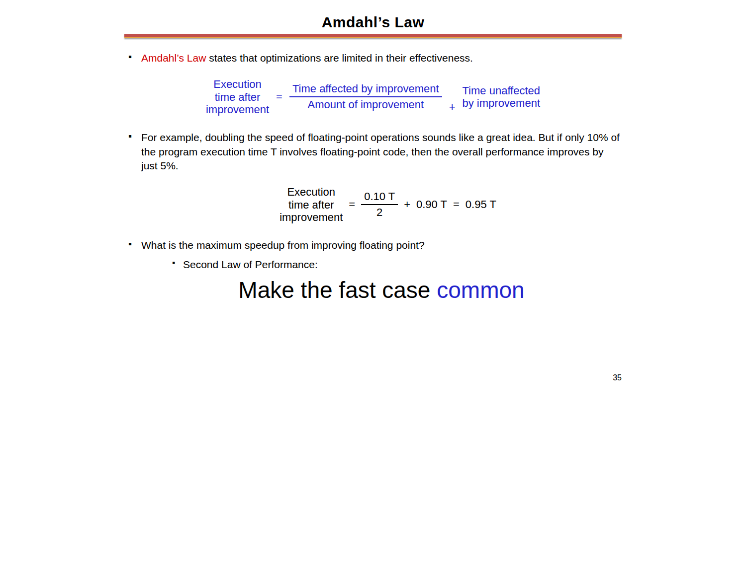Amdahl’s Law
Amdahl’s Law states that optimizations are limited in their effectiveness.
Execution
time after
improvement
=
Time affected by improvement Amount of improvement
+
Time unaffected
by improvement
For example, doubling the speed of floating-point operations sounds like a great idea. But if only 10% of the program execution time T involves floating-point code, then the overall performance improves by just 5%.
Execution
time after
improvement
=
0.10 T 2
+
0.90 T
=
0.95 T
What is the maximum speedup from improving floating point?
Second Law of Performance:
Make the fast case common
35